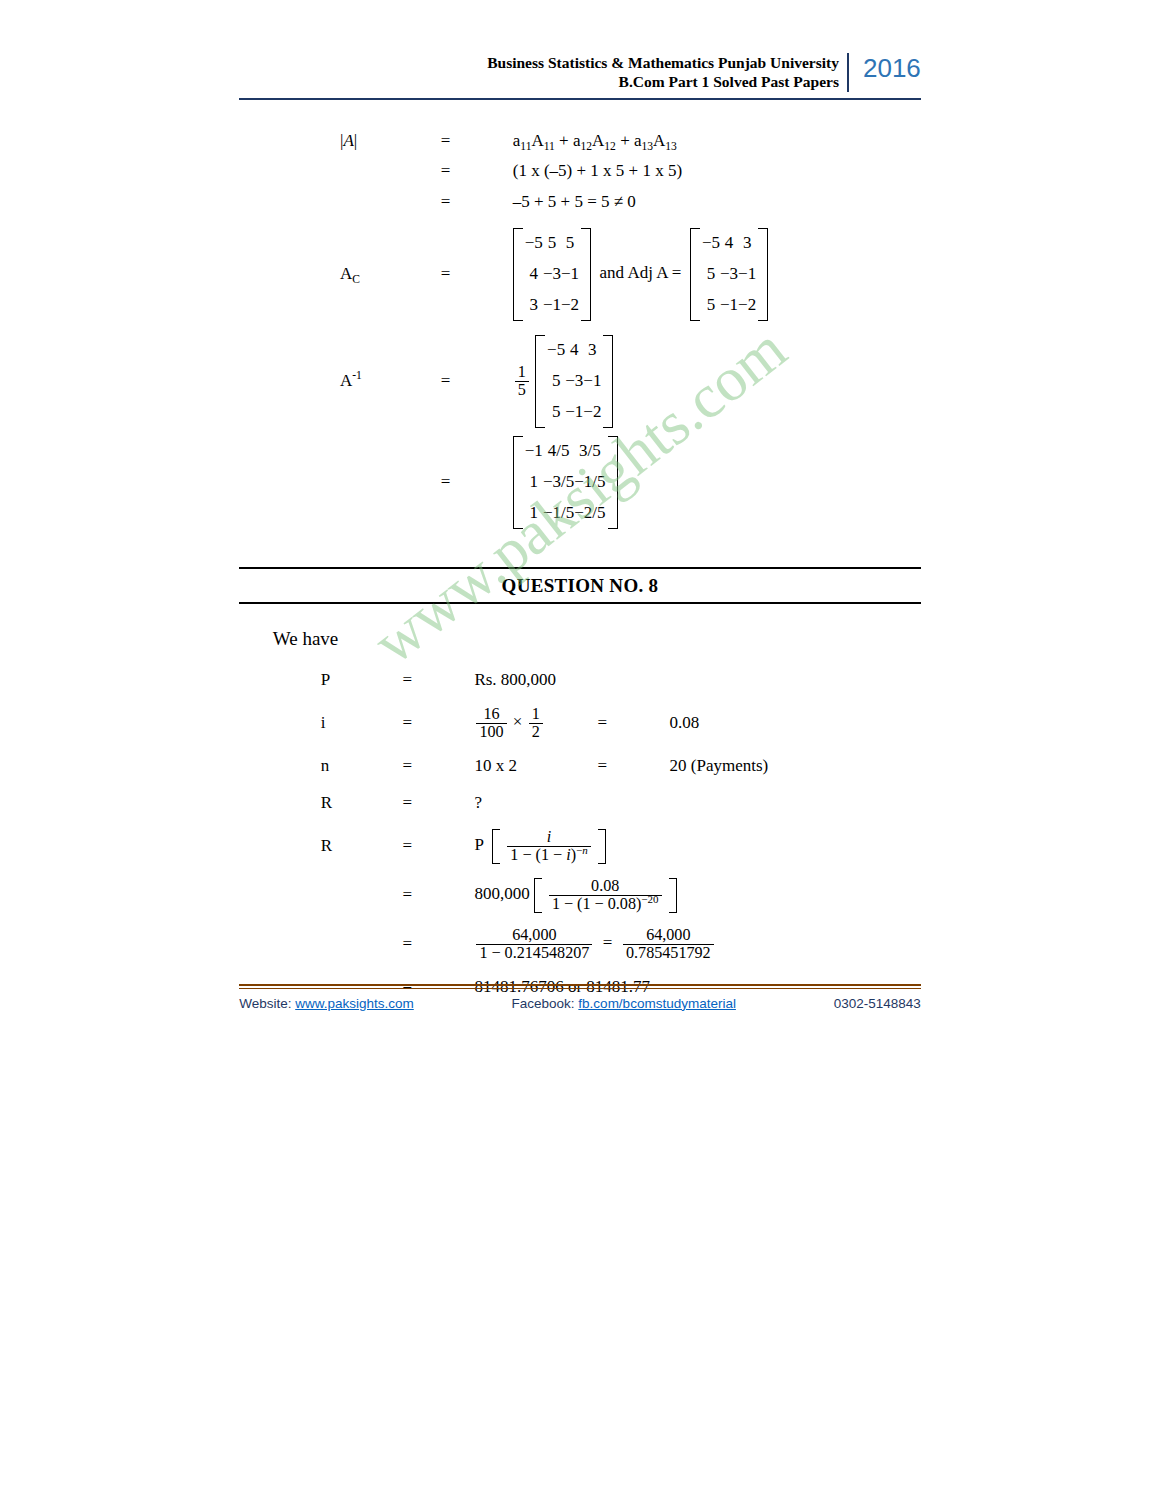Business Statistics & Mathematics Punjab University
B.Com Part 1 Solved Past Papers
2016
www. paksights. com
| / A / | = | a 11 A 11 + a 12 A 12 + a 13 A 13 |
| | = | (1 x (–5) + 1 x 5 + 1 x 5) |
| | = | –5 + 5 + 5 = 5 ≠ 0 |
| A C | = | / −5 / 5 / 5 / / 4 / −3 / −1 / / 3 / −1 / −2 / and Adj A = / −5 / 4 / 3 / / 5 / −3 / −1 / / 5 / −1 / −2 / |
| A -1 | = | 1 5 / −5 / 4 / 3 / / 5 / −3 / −1 / / 5 / −1 / −2 / |
| | = | / −1 / 4/5 / 3/5 / / 1 / −3/5 / −1/5 / / 1 / −1/5 / −2/5 / |
QUESTION NO. 8
We have
| P | = | Rs. 800,000 |
| i | = | 16 100 × 1 2 | = | 0.08 |
| n | = | 10 x 2 | = | 20 (Payments) |
| R | = | ? |
| R | = | P i 1 − (1 − i ) − n |
| | = | 800,000 0.08 1 − (1 − 0.08) −20 |
| | = | 64,000 1 − 0.214548207 = 64,000 0.785451792 |
| | = | 81481.76706 or 81481.77 |
Website: www.paksights.com
Facebook: fb.com/bcomstudymaterial
0302-5148843